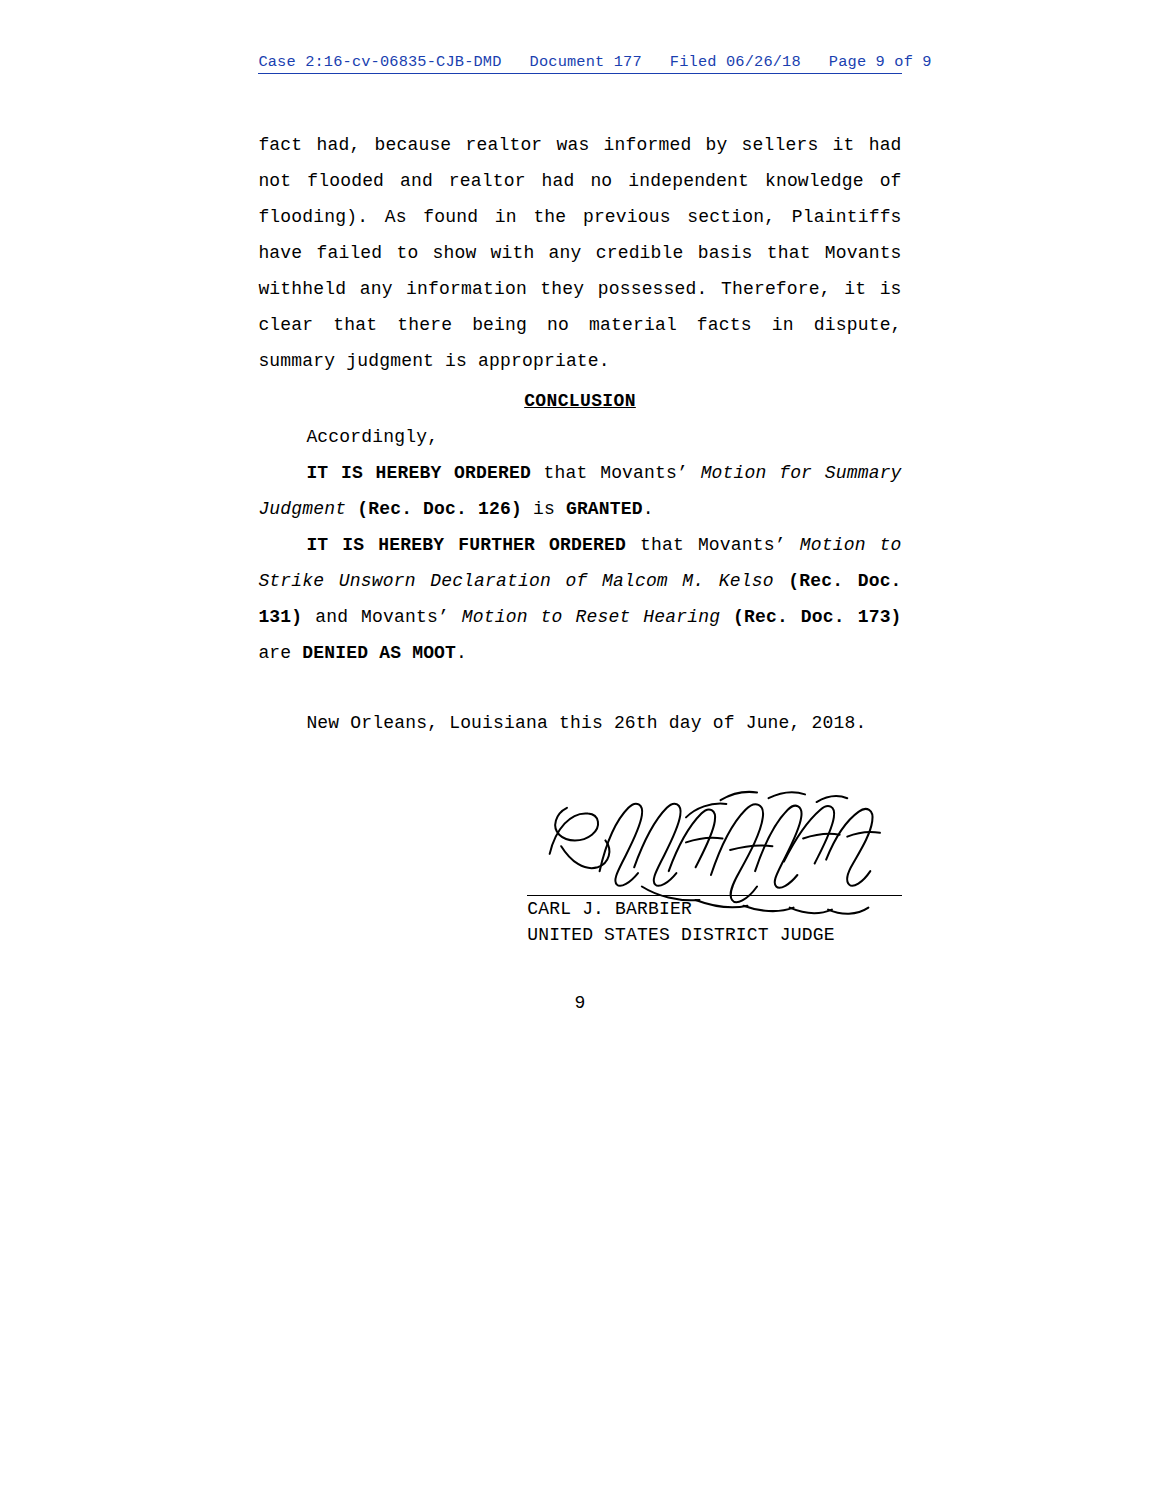Case 2:16-cv-06835-CJB-DMD Document 177 Filed 06/26/18 Page 9 of 9
fact had, because realtor was informed by sellers it had not flooded and realtor had no independent knowledge of flooding). As found in the previous section, Plaintiffs have failed to show with any credible basis that Movants withheld any information they possessed. Therefore, it is clear that there being no material facts in dispute, summary judgment is appropriate.
CONCLUSION
Accordingly,
IT IS HEREBY ORDERED that Movants’ Motion for Summary Judgment (Rec. Doc. 126) is GRANTED.
IT IS HEREBY FURTHER ORDERED that Movants’ Motion to Strike Unsworn Declaration of Malcom M. Kelso (Rec. Doc. 131) and Movants’ Motion to Reset Hearing (Rec. Doc. 173) are DENIED AS MOOT.
New Orleans, Louisiana this 26th day of June, 2018.
CARL J. BARBIER
UNITED STATES DISTRICT JUDGE
9